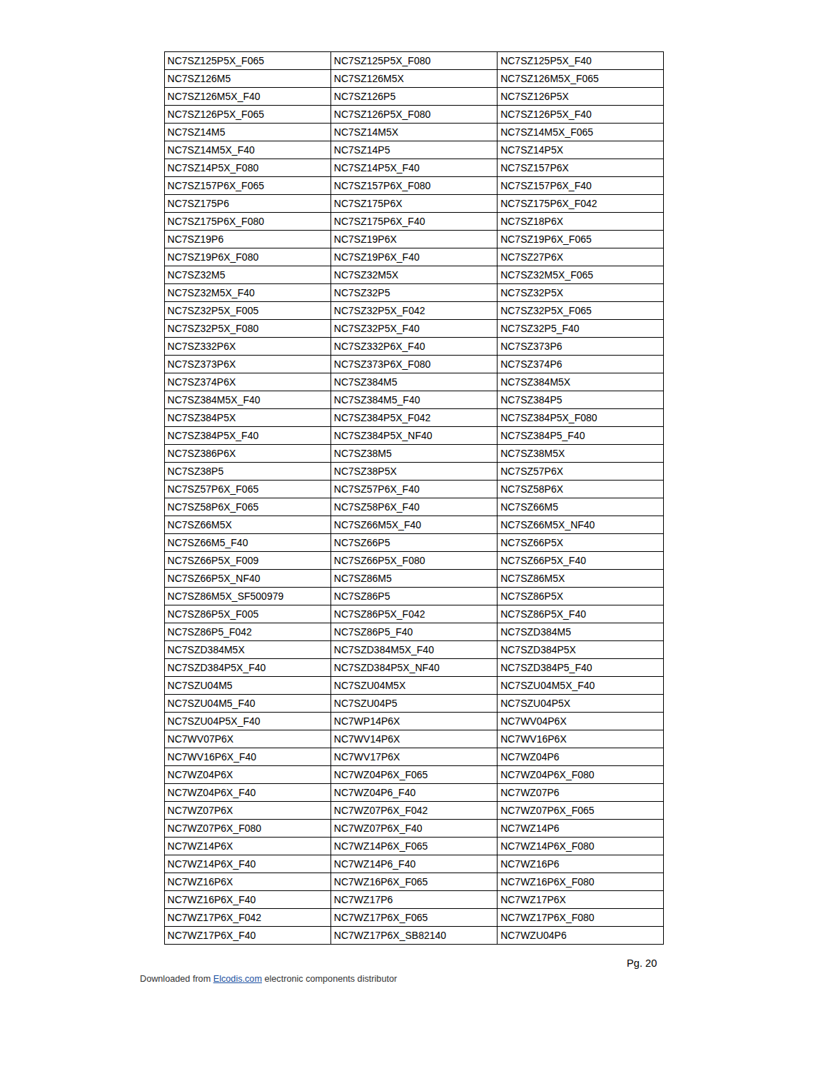| NC7SZ125P5X_F065 | NC7SZ125P5X_F080 | NC7SZ125P5X_F40 |
| NC7SZ126M5 | NC7SZ126M5X | NC7SZ126M5X_F065 |
| NC7SZ126M5X_F40 | NC7SZ126P5 | NC7SZ126P5X |
| NC7SZ126P5X_F065 | NC7SZ126P5X_F080 | NC7SZ126P5X_F40 |
| NC7SZ14M5 | NC7SZ14M5X | NC7SZ14M5X_F065 |
| NC7SZ14M5X_F40 | NC7SZ14P5 | NC7SZ14P5X |
| NC7SZ14P5X_F080 | NC7SZ14P5X_F40 | NC7SZ157P6X |
| NC7SZ157P6X_F065 | NC7SZ157P6X_F080 | NC7SZ157P6X_F40 |
| NC7SZ175P6 | NC7SZ175P6X | NC7SZ175P6X_F042 |
| NC7SZ175P6X_F080 | NC7SZ175P6X_F40 | NC7SZ18P6X |
| NC7SZ19P6 | NC7SZ19P6X | NC7SZ19P6X_F065 |
| NC7SZ19P6X_F080 | NC7SZ19P6X_F40 | NC7SZ27P6X |
| NC7SZ32M5 | NC7SZ32M5X | NC7SZ32M5X_F065 |
| NC7SZ32M5X_F40 | NC7SZ32P5 | NC7SZ32P5X |
| NC7SZ32P5X_F005 | NC7SZ32P5X_F042 | NC7SZ32P5X_F065 |
| NC7SZ32P5X_F080 | NC7SZ32P5X_F40 | NC7SZ32P5_F40 |
| NC7SZ332P6X | NC7SZ332P6X_F40 | NC7SZ373P6 |
| NC7SZ373P6X | NC7SZ373P6X_F080 | NC7SZ374P6 |
| NC7SZ374P6X | NC7SZ384M5 | NC7SZ384M5X |
| NC7SZ384M5X_F40 | NC7SZ384M5_F40 | NC7SZ384P5 |
| NC7SZ384P5X | NC7SZ384P5X_F042 | NC7SZ384P5X_F080 |
| NC7SZ384P5X_F40 | NC7SZ384P5X_NF40 | NC7SZ384P5_F40 |
| NC7SZ386P6X | NC7SZ38M5 | NC7SZ38M5X |
| NC7SZ38P5 | NC7SZ38P5X | NC7SZ57P6X |
| NC7SZ57P6X_F065 | NC7SZ57P6X_F40 | NC7SZ58P6X |
| NC7SZ58P6X_F065 | NC7SZ58P6X_F40 | NC7SZ66M5 |
| NC7SZ66M5X | NC7SZ66M5X_F40 | NC7SZ66M5X_NF40 |
| NC7SZ66M5_F40 | NC7SZ66P5 | NC7SZ66P5X |
| NC7SZ66P5X_F009 | NC7SZ66P5X_F080 | NC7SZ66P5X_F40 |
| NC7SZ66P5X_NF40 | NC7SZ86M5 | NC7SZ86M5X |
| NC7SZ86M5X_SF500979 | NC7SZ86P5 | NC7SZ86P5X |
| NC7SZ86P5X_F005 | NC7SZ86P5X_F042 | NC7SZ86P5X_F40 |
| NC7SZ86P5_F042 | NC7SZ86P5_F40 | NC7SZD384M5 |
| NC7SZD384M5X | NC7SZD384M5X_F40 | NC7SZD384P5X |
| NC7SZD384P5X_F40 | NC7SZD384P5X_NF40 | NC7SZD384P5_F40 |
| NC7SZU04M5 | NC7SZU04M5X | NC7SZU04M5X_F40 |
| NC7SZU04M5_F40 | NC7SZU04P5 | NC7SZU04P5X |
| NC7SZU04P5X_F40 | NC7WP14P6X | NC7WV04P6X |
| NC7WV07P6X | NC7WV14P6X | NC7WV16P6X |
| NC7WV16P6X_F40 | NC7WV17P6X | NC7WZ04P6 |
| NC7WZ04P6X | NC7WZ04P6X_F065 | NC7WZ04P6X_F080 |
| NC7WZ04P6X_F40 | NC7WZ04P6_F40 | NC7WZ07P6 |
| NC7WZ07P6X | NC7WZ07P6X_F042 | NC7WZ07P6X_F065 |
| NC7WZ07P6X_F080 | NC7WZ07P6X_F40 | NC7WZ14P6 |
| NC7WZ14P6X | NC7WZ14P6X_F065 | NC7WZ14P6X_F080 |
| NC7WZ14P6X_F40 | NC7WZ14P6_F40 | NC7WZ16P6 |
| NC7WZ16P6X | NC7WZ16P6X_F065 | NC7WZ16P6X_F080 |
| NC7WZ16P6X_F40 | NC7WZ17P6 | NC7WZ17P6X |
| NC7WZ17P6X_F042 | NC7WZ17P6X_F065 | NC7WZ17P6X_F080 |
| NC7WZ17P6X_F40 | NC7WZ17P6X_SB82140 | NC7WZU04P6 |
Pg. 20
Downloaded from Elcodis.com electronic components distributor